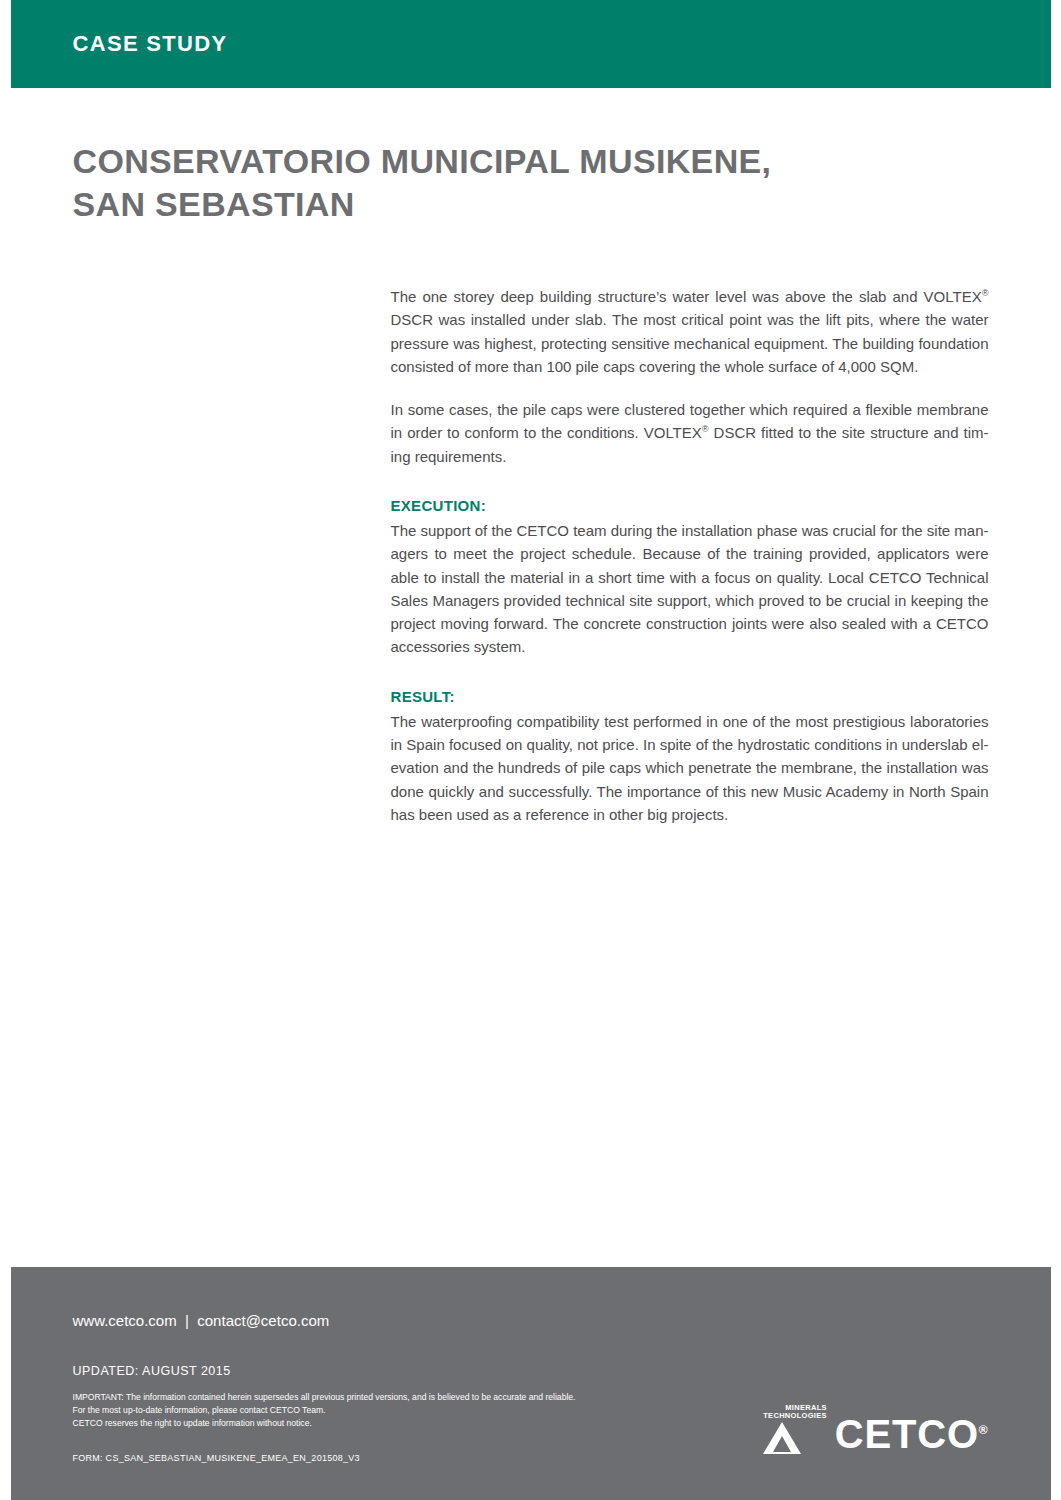Case Study
Conservatorio Municipal Musikene,
San Sebastian
The one storey deep building structure’s water level was above the slab and VOLTEX® DSCR was installed under slab. The most critical point was the lift pits, where the water pressure was highest, protecting sensitive mechanical equipment. The building foundation consisted of more than 100 pile caps covering the whole surface of 4,000 SQM.
In some cases, the pile caps were clustered together which required a flexible membrane in order to conform to the conditions. VOLTEX® DSCR fitted to the site structure and timing requirements.
Execution:
The support of the CETCO team during the installation phase was crucial for the site managers to meet the project schedule. Because of the training provided, applicators were able to install the material in a short time with a focus on quality. Local CETCO Technical Sales Managers provided technical site support, which proved to be crucial in keeping the project moving forward. The concrete construction joints were also sealed with a CETCO accessories system.
Result:
The waterproofing compatibility test performed in one of the most prestigious laboratories in Spain focused on quality, not price. In spite of the hydrostatic conditions in underslab elevation and the hundreds of pile caps which penetrate the membrane, the installation was done quickly and successfully. The importance of this new Music Academy in North Spain has been used as a reference in other big projects.
www.cetco.com | contact@cetco.com
UPDATED: AUGUST 2015
IMPORTANT: The information contained herein supersedes all previous printed versions, and is believed to be accurate and reliable.
For the most up-to-date information, please contact CETCO Team.
CETCO reserves the right to update information without notice.
FORM: CS_SAN_SEBASTIAN_MUSIKENE_EMEA_EN_201508_V3
Minerals
Technologies
CETCO®